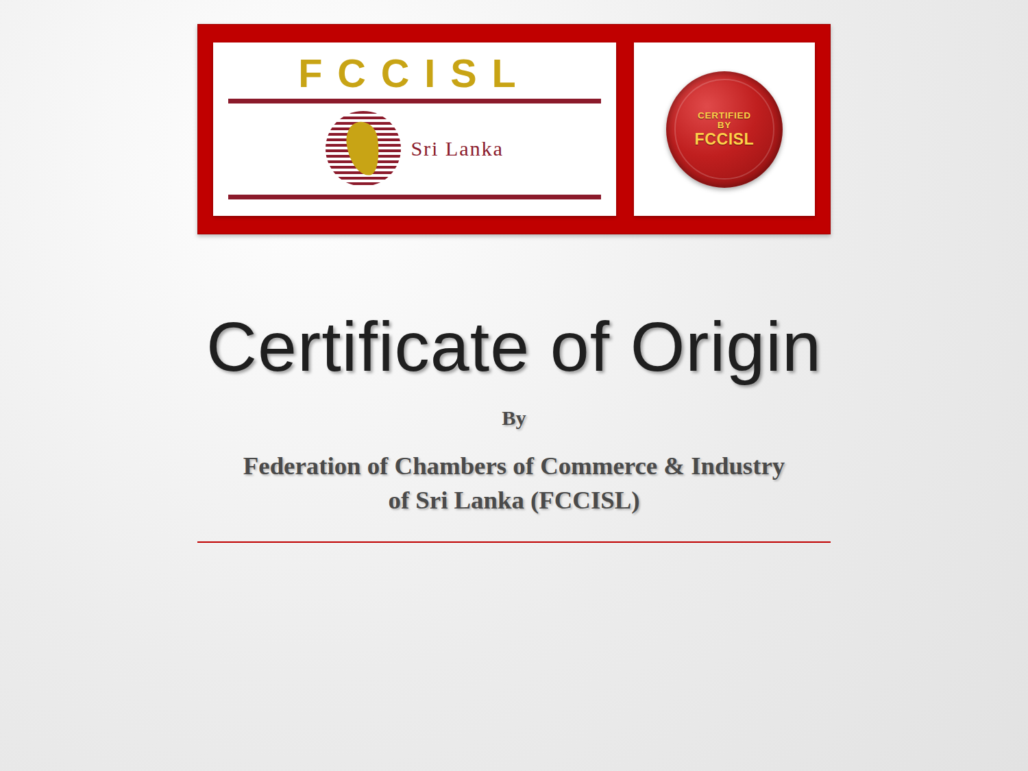FCCISL
Sri Lanka
CERTIFIED BY FCCISL
Certificate of Origin
By
Federation of Chambers of Commerce & Industry of Sri Lanka (FCCISL)